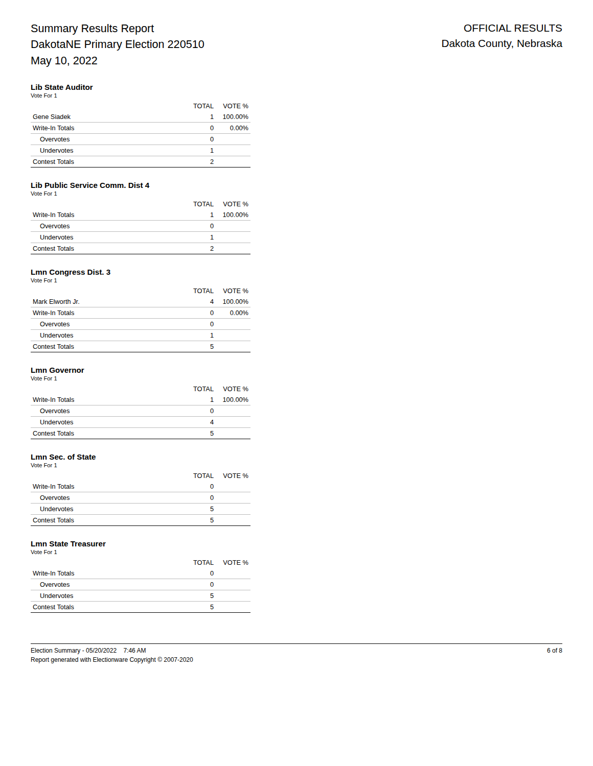Summary Results Report DakotaNE Primary Election 220510 May 10, 2022
OFFICIAL RESULTS Dakota County, Nebraska
Lib State Auditor
Vote For 1
| | TOTAL | VOTE % |
| --- | --- | --- |
| Gene Siadek | 1 | 100.00% |
| Write-In Totals | 0 | 0.00% |
| Overvotes | 0 | |
| Undervotes | 1 | |
| Contest Totals | 2 | |
Lib Public Service Comm. Dist 4
Vote For 1
| | TOTAL | VOTE % |
| --- | --- | --- |
| Write-In Totals | 1 | 100.00% |
| Overvotes | 0 | |
| Undervotes | 1 | |
| Contest Totals | 2 | |
Lmn Congress Dist. 3
Vote For 1
| | TOTAL | VOTE % |
| --- | --- | --- |
| Mark Elworth Jr. | 4 | 100.00% |
| Write-In Totals | 0 | 0.00% |
| Overvotes | 0 | |
| Undervotes | 1 | |
| Contest Totals | 5 | |
Lmn Governor
Vote For 1
| | TOTAL | VOTE % |
| --- | --- | --- |
| Write-In Totals | 1 | 100.00% |
| Overvotes | 0 | |
| Undervotes | 4 | |
| Contest Totals | 5 | |
Lmn Sec. of State
Vote For 1
| | TOTAL | VOTE % |
| --- | --- | --- |
| Write-In Totals | 0 | |
| Overvotes | 0 | |
| Undervotes | 5 | |
| Contest Totals | 5 | |
Lmn State Treasurer
Vote For 1
| | TOTAL | VOTE % |
| --- | --- | --- |
| Write-In Totals | 0 | |
| Overvotes | 0 | |
| Undervotes | 5 | |
| Contest Totals | 5 | |
Election Summary - 05/20/2022 7:46 AM 6 of 8
Report generated with Electionware Copyright © 2007-2020